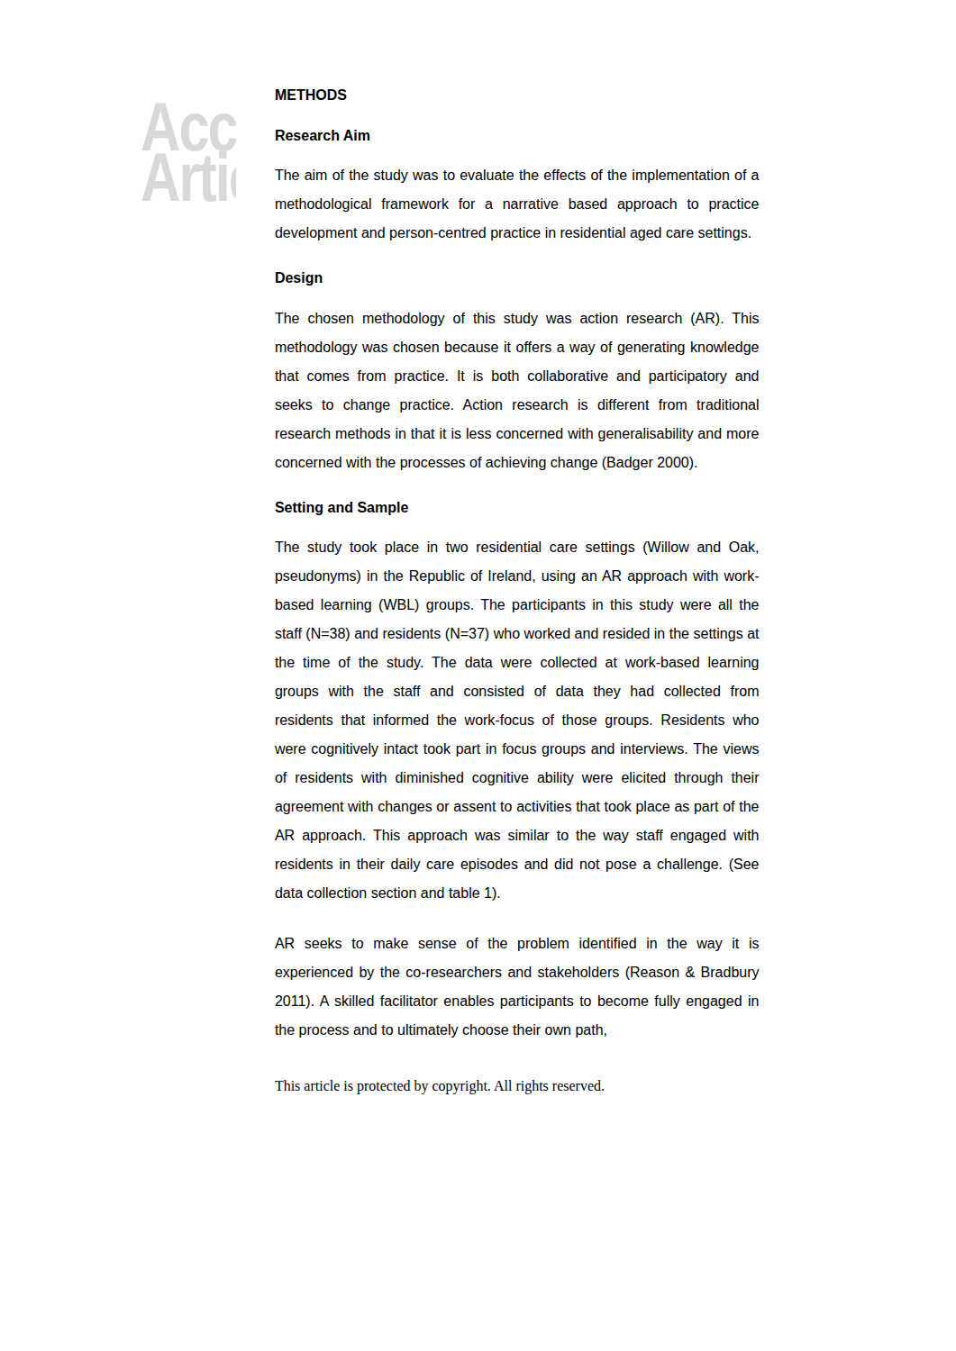Accepted Article
METHODS
Research Aim
The aim of the study was to evaluate the effects of the implementation of a methodological framework for a narrative based approach to practice development and person-centred practice in residential aged care settings.
Design
The chosen methodology of this study was action research (AR). This methodology was chosen because it offers a way of generating knowledge that comes from practice. It is both collaborative and participatory and seeks to change practice. Action research is different from traditional research methods in that it is less concerned with generalisability and more concerned with the processes of achieving change (Badger 2000).
Setting and Sample
The study took place in two residential care settings (Willow and Oak, pseudonyms) in the Republic of Ireland, using an AR approach with work-based learning (WBL) groups. The participants in this study were all the staff (N=38) and residents (N=37) who worked and resided in the settings at the time of the study. The data were collected at work-based learning groups with the staff and consisted of data they had collected from residents that informed the work-focus of those groups. Residents who were cognitively intact took part in focus groups and interviews. The views of residents with diminished cognitive ability were elicited through their agreement with changes or assent to activities that took place as part of the AR approach. This approach was similar to the way staff engaged with residents in their daily care episodes and did not pose a challenge. (See data collection section and table 1).
AR seeks to make sense of the problem identified in the way it is experienced by the co-researchers and stakeholders (Reason & Bradbury 2011). A skilled facilitator enables participants to become fully engaged in the process and to ultimately choose their own path,
This article is protected by copyright. All rights reserved.